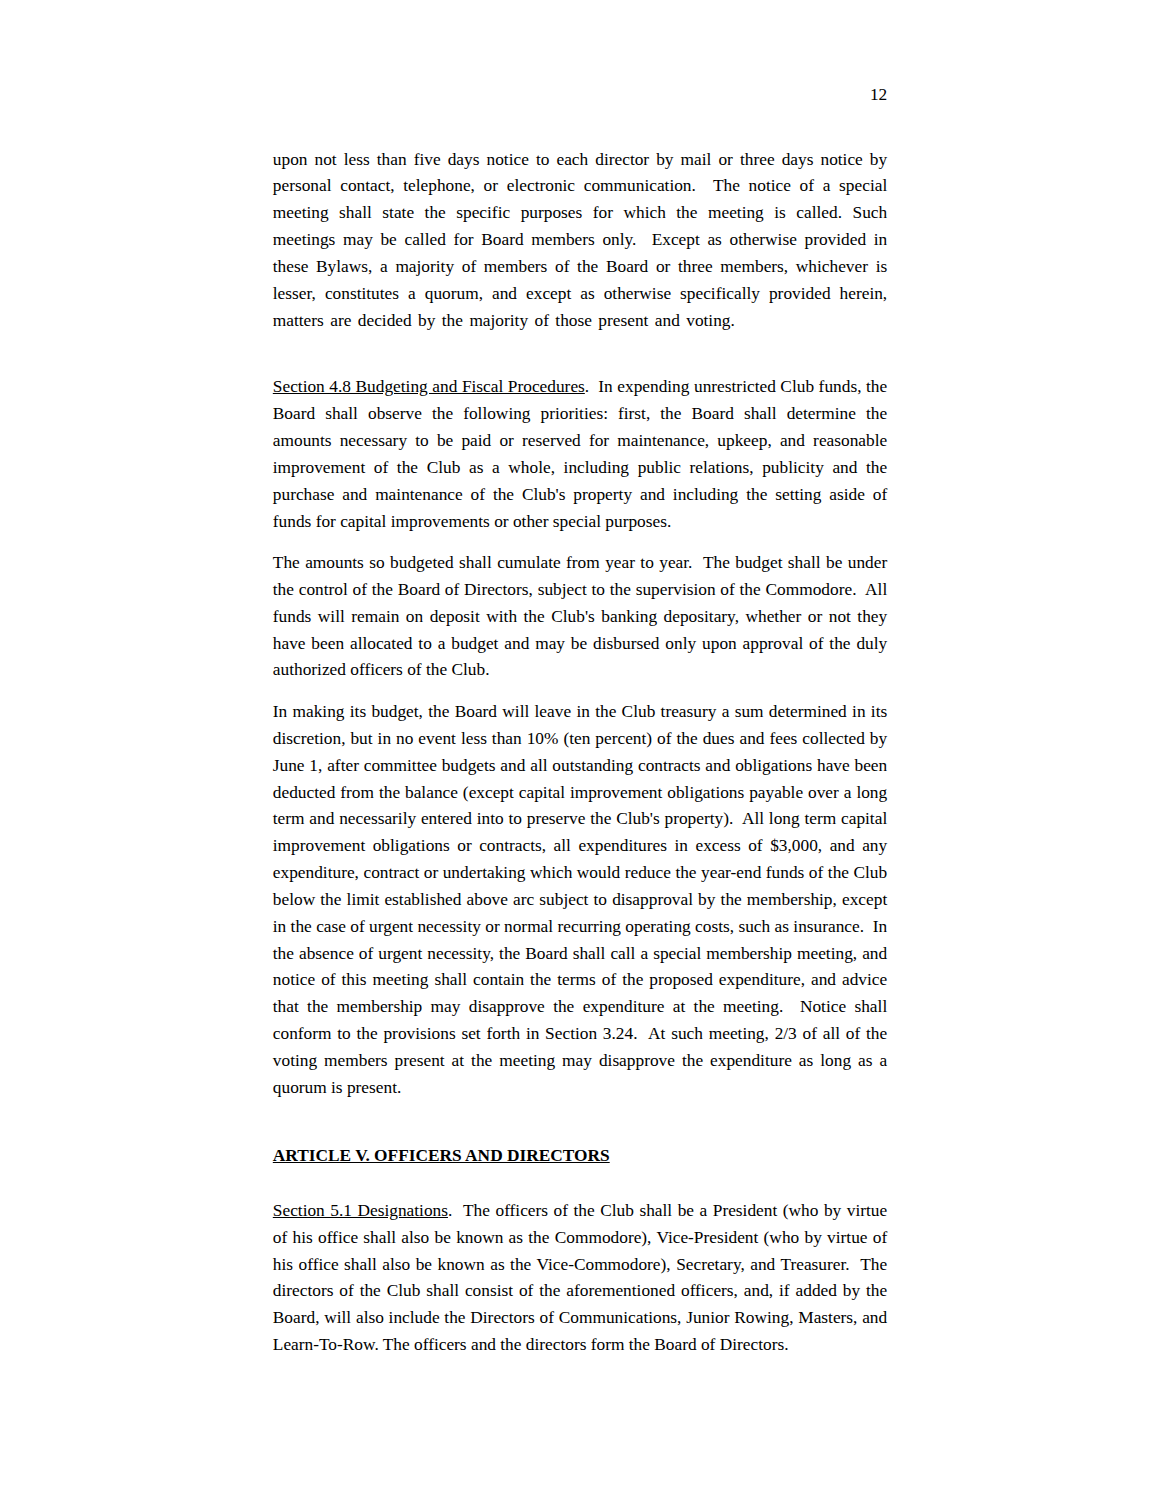12
upon not less than five days notice to each director by mail or three days notice by personal contact, telephone, or electronic communication. The notice of a special meeting shall state the specific purposes for which the meeting is called. Such meetings may be called for Board members only. Except as otherwise provided in these Bylaws, a majority of members of the Board or three members, whichever is lesser, constitutes a quorum, and except as otherwise specifically provided herein, matters are decided by the majority of those present and voting.
Section 4.8 Budgeting and Fiscal Procedures. In expending unrestricted Club funds, the Board shall observe the following priorities: first, the Board shall determine the amounts necessary to be paid or reserved for maintenance, upkeep, and reasonable improvement of the Club as a whole, including public relations, publicity and the purchase and maintenance of the Club's property and including the setting aside of funds for capital improvements or other special purposes.
The amounts so budgeted shall cumulate from year to year. The budget shall be under the control of the Board of Directors, subject to the supervision of the Commodore. All funds will remain on deposit with the Club's banking depositary, whether or not they have been allocated to a budget and may be disbursed only upon approval of the duly authorized officers of the Club.
In making its budget, the Board will leave in the Club treasury a sum determined in its discretion, but in no event less than 10% (ten percent) of the dues and fees collected by June 1, after committee budgets and all outstanding contracts and obligations have been deducted from the balance (except capital improvement obligations payable over a long term and necessarily entered into to preserve the Club's property). All long term capital improvement obligations or contracts, all expenditures in excess of $3,000, and any expenditure, contract or undertaking which would reduce the year-end funds of the Club below the limit established above arc subject to disapproval by the membership, except in the case of urgent necessity or normal recurring operating costs, such as insurance. In the absence of urgent necessity, the Board shall call a special membership meeting, and notice of this meeting shall contain the terms of the proposed expenditure, and advice that the membership may disapprove the expenditure at the meeting. Notice shall conform to the provisions set forth in Section 3.24. At such meeting, 2/3 of all of the voting members present at the meeting may disapprove the expenditure as long as a quorum is present.
ARTICLE V. OFFICERS AND DIRECTORS
Section 5.1 Designations. The officers of the Club shall be a President (who by virtue of his office shall also be known as the Commodore), Vice-President (who by virtue of his office shall also be known as the Vice-Commodore), Secretary, and Treasurer. The directors of the Club shall consist of the aforementioned officers, and, if added by the Board, will also include the Directors of Communications, Junior Rowing, Masters, and Learn-To-Row. The officers and the directors form the Board of Directors.